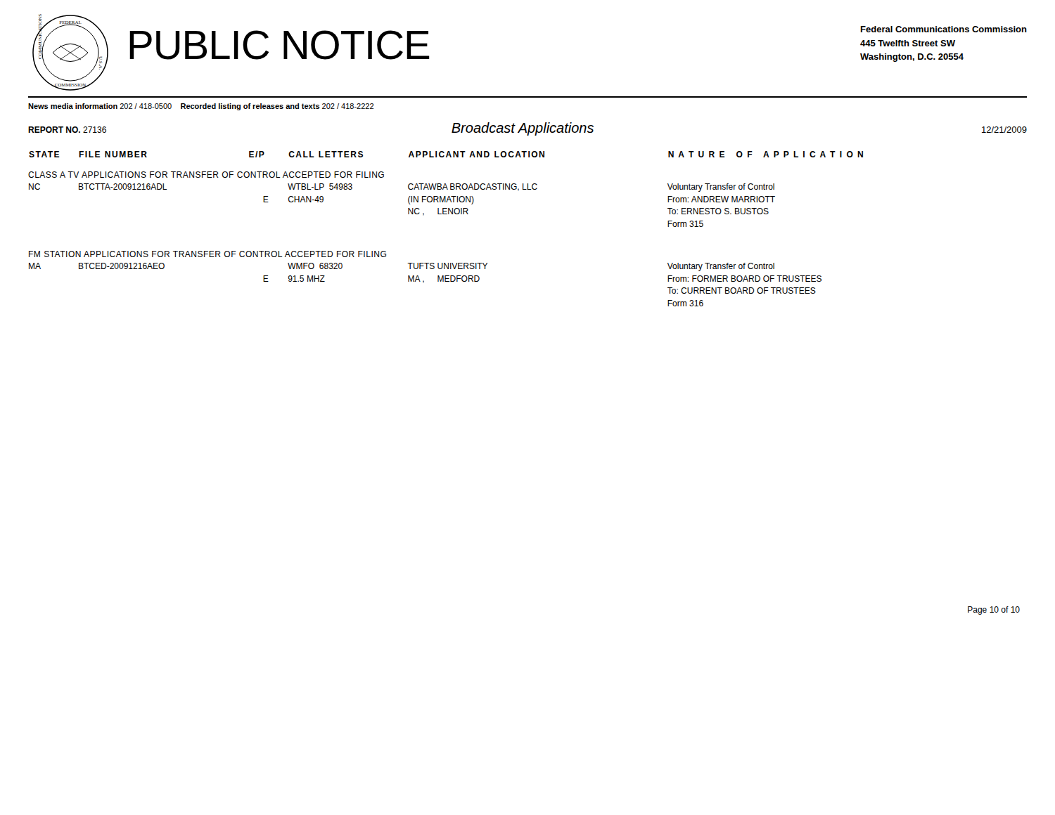PUBLIC NOTICE
Federal Communications Commission
445 Twelfth Street SW
Washington, D.C. 20554
News media information 202 / 418-0500 Recorded listing of releases and texts 202 / 418-2222
REPORT NO. 27136
Broadcast Applications
12/21/2009
| STATE | FILE NUMBER | E/P | CALL LETTERS | APPLICANT AND LOCATION | N A T U R E O F A P P L I C A T I O N |
| --- | --- | --- | --- | --- | --- |
| CLASS A TV APPLICATIONS FOR TRANSFER OF CONTROL ACCEPTED FOR FILING |
| NC | BTCTTA-20091216ADL | | WTBL-LP 54983 | CATAWBA BROADCASTING, LLC | Voluntary Transfer of Control |
| | | E | CHAN-49 | (IN FORMATION) | From: ANDREW MARRIOTT |
| | | | | NC , LENOIR | To: ERNESTO S. BUSTOS |
| | | | | | Form 315 |
| FM STATION APPLICATIONS FOR TRANSFER OF CONTROL ACCEPTED FOR FILING |
| MA | BTCED-20091216AEO | | WMFO 68320 | TUFTS UNIVERSITY | Voluntary Transfer of Control |
| | | E | 91.5 MHZ | MA , MEDFORD | From: FORMER BOARD OF TRUSTEES |
| | | | | | To: CURRENT BOARD OF TRUSTEES |
| | | | | | Form 316 |
Page 10 of 10